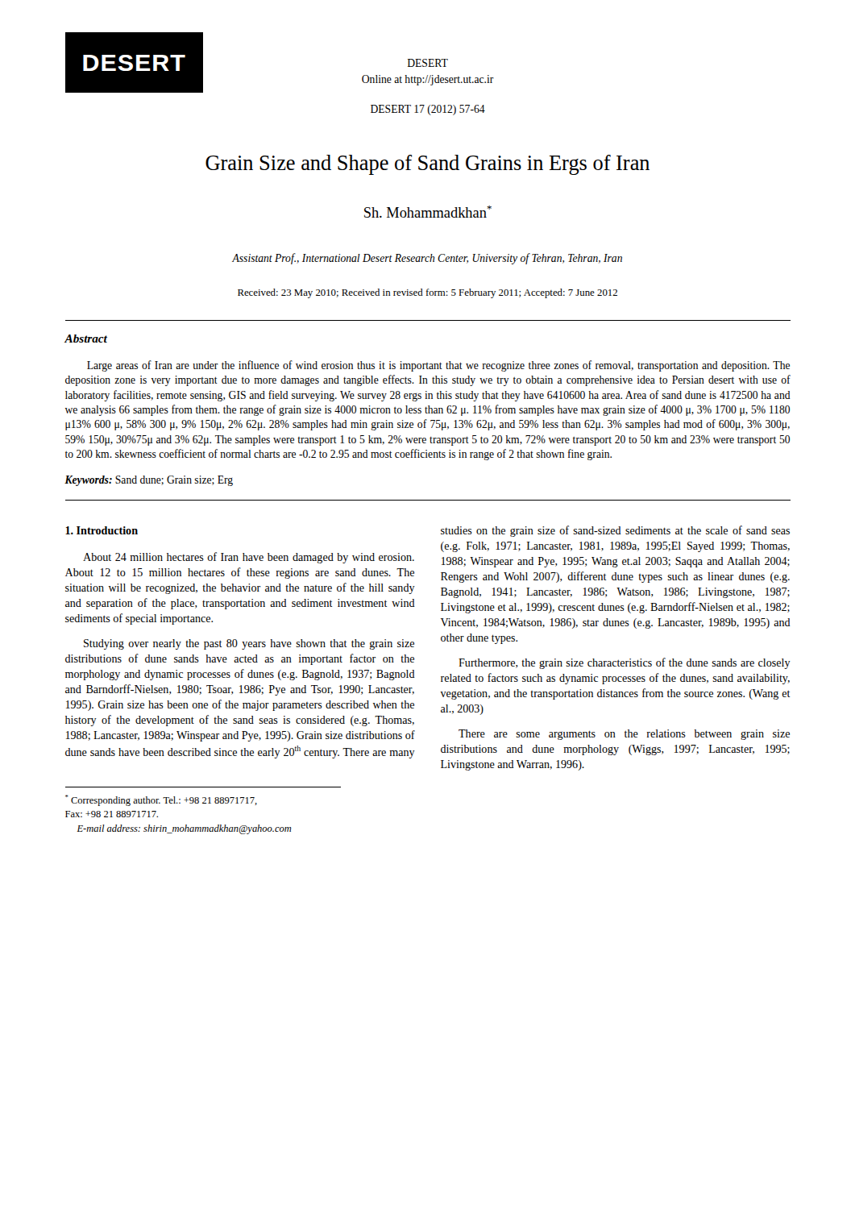DESERT
DESERT
Online at http://jdesert.ut.ac.ir
DESERT 17 (2012) 57-64
Grain Size and Shape of Sand Grains in Ergs of Iran
Sh. Mohammadkhan*
Assistant Prof., International Desert Research Center, University of Tehran, Tehran, Iran
Received: 23 May 2010; Received in revised form: 5 February 2011; Accepted: 7 June 2012
Abstract
Large areas of Iran are under the influence of wind erosion thus it is important that we recognize three zones of removal, transportation and deposition. The deposition zone is very important due to more damages and tangible effects. In this study we try to obtain a comprehensive idea to Persian desert with use of laboratory facilities, remote sensing, GIS and field surveying. We survey 28 ergs in this study that they have 6410600 ha area. Area of sand dune is 4172500 ha and we analysis 66 samples from them. the range of grain size is 4000 micron to less than 62 μ. 11% from samples have max grain size of 4000 μ, 3% 1700 μ, 5% 1180 μ13% 600 μ, 58% 300 μ, 9% 150μ, 2% 62μ. 28% samples had min grain size of 75μ, 13% 62μ, and 59% less than 62μ. 3% samples had mod of 600μ, 3% 300μ, 59% 150μ, 30%75μ and 3% 62μ. The samples were transport 1 to 5 km, 2% were transport 5 to 20 km, 72% were transport 20 to 50 km and 23% were transport 50 to 200 km. skewness coefficient of normal charts are -0.2 to 2.95 and most coefficients is in range of 2 that shown fine grain.
Keywords: Sand dune; Grain size; Erg
1. Introduction
About 24 million hectares of Iran have been damaged by wind erosion. About 12 to 15 million hectares of these regions are sand dunes. The situation will be recognized, the behavior and the nature of the hill sandy and separation of the place, transportation and sediment investment wind sediments of special importance.
Studying over nearly the past 80 years have shown that the grain size distributions of dune sands have acted as an important factor on the morphology and dynamic processes of dunes (e.g. Bagnold, 1937; Bagnold and Barndorff-Nielsen, 1980; Tsoar, 1986; Pye and Tsor, 1990; Lancaster, 1995). Grain size has been one of the major parameters described when the history of the development of the sand seas is considered (e.g. Thomas, 1988; Lancaster, 1989a; Winspear and Pye, 1995). Grain size distributions of dune sands have been described since the early 20th century. There are many studies on the grain size of sand-sized sediments at the scale of sand seas (e.g. Folk, 1971; Lancaster, 1981, 1989a, 1995;El Sayed 1999; Thomas, 1988; Winspear and Pye, 1995; Wang et.al 2003; Saqqa and Atallah 2004; Rengers and Wohl 2007), different dune types such as linear dunes (e.g. Bagnold, 1941; Lancaster, 1986; Watson, 1986; Livingstone, 1987; Livingstone et al., 1999), crescent dunes (e.g. Barndorff-Nielsen et al., 1982; Vincent, 1984;Watson, 1986), star dunes (e.g. Lancaster, 1989b, 1995) and other dune types.
Furthermore, the grain size characteristics of the dune sands are closely related to factors such as dynamic processes of the dunes, sand availability, vegetation, and the transportation distances from the source zones. (Wang et al., 2003)
There are some arguments on the relations between grain size distributions and dune morphology (Wiggs, 1997; Lancaster, 1995; Livingstone and Warran, 1996).
* Corresponding author. Tel.: +98 21 88971717,
Fax: +98 21 88971717.
E-mail address: shirin_mohammadkhan@yahoo.com